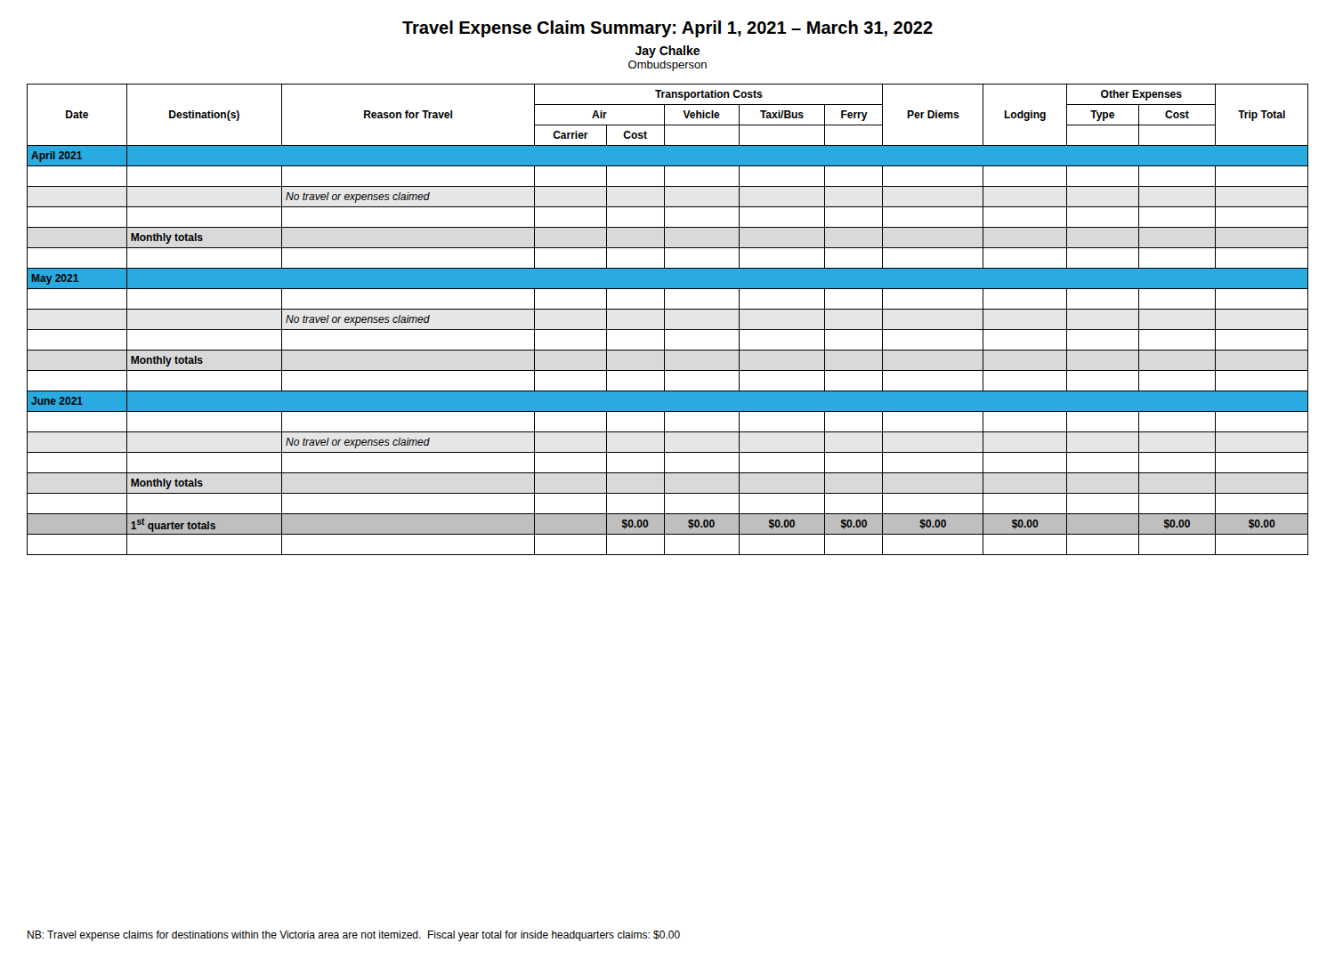Travel Expense Claim Summary: April 1, 2021 – March 31, 2022
Jay Chalke
Ombudsperson
| Date | Destination(s) | Reason for Travel | Transportation Costs | Per Diems | Lodging | Other Expenses | Trip Total |
| --- | --- | --- | --- | --- | --- | --- | --- |
| Air | Vehicle | Taxi/Bus | Ferry | Type | Cost |
| Carrier | Cost | | | | | |
| April 2021 | |
| | | No travel or expenses claimed | | | | | | | | | | |
| | Monthly totals | | | | | | | | | | | |
| May 2021 | |
| | | No travel or expenses claimed | | | | | | | | | | |
| | Monthly totals | | | | | | | | | | | |
| June 2021 | |
| | | No travel or expenses claimed | | | | | | | | | | |
| | Monthly totals | | | | | | | | | | | |
| | 1 st quarter totals | | | $0.00 | $0.00 | $0.00 | $0.00 | $0.00 | $0.00 | | $0.00 | $0.00 |
NB: Travel expense claims for destinations within the Victoria area are not itemized. Fiscal year total for inside headquarters claims: $0.00